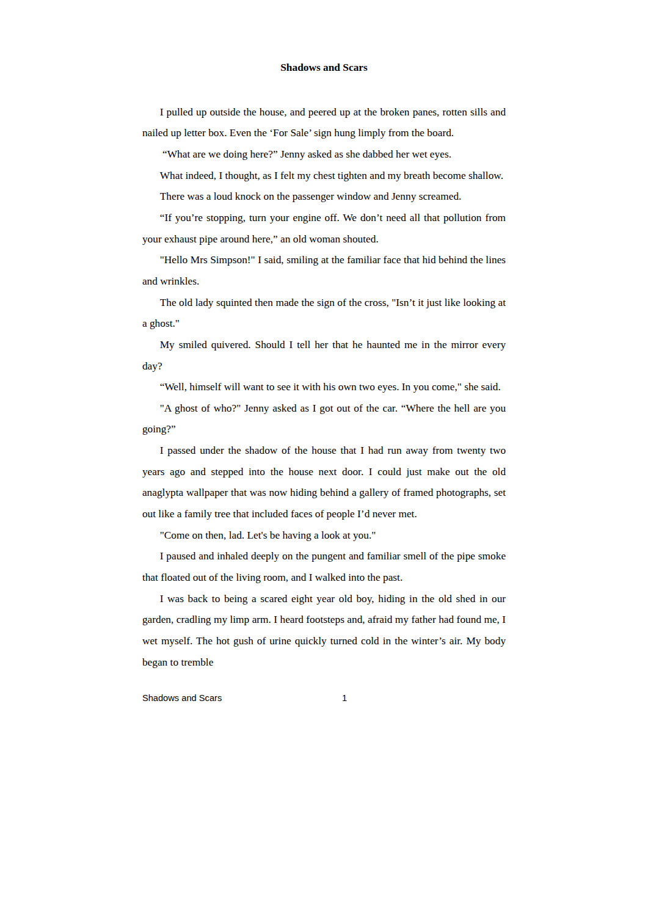Shadows and Scars
I pulled up outside the house, and peered up at the broken panes, rotten sills and nailed up letter box. Even the ‘For Sale’ sign hung limply from the board.
“What are we doing here?” Jenny asked as she dabbed her wet eyes.
What indeed, I thought, as I felt my chest tighten and my breath become shallow.
There was a loud knock on the passenger window and Jenny screamed.
“If you’re stopping, turn your engine off. We don’t need all that pollution from your exhaust pipe around here,” an old woman shouted.
"Hello Mrs Simpson!" I said, smiling at the familiar face that hid behind the lines and wrinkles.
The old lady squinted then made the sign of the cross, "Isn’t it just like looking at a ghost."
My smiled quivered. Should I tell her that he haunted me in the mirror every day?
“Well, himself will want to see it with his own two eyes. In you come," she said.
"A ghost of who?" Jenny asked as I got out of the car. “Where the hell are you going?”
I passed under the shadow of the house that I had run away from twenty two years ago and stepped into the house next door. I could just make out the old anaglypta wallpaper that was now hiding behind a gallery of framed photographs, set out like a family tree that included faces of people I’d never met.
"Come on then, lad. Let's be having a look at you."
I paused and inhaled deeply on the pungent and familiar smell of the pipe smoke that floated out of the living room, and I walked into the past.
I was back to being a scared eight year old boy, hiding in the old shed in our garden, cradling my limp arm. I heard footsteps and, afraid my father had found me, I wet myself. The hot gush of urine quickly turned cold in the winter’s air. My body began to tremble
Shadows and Scars 1